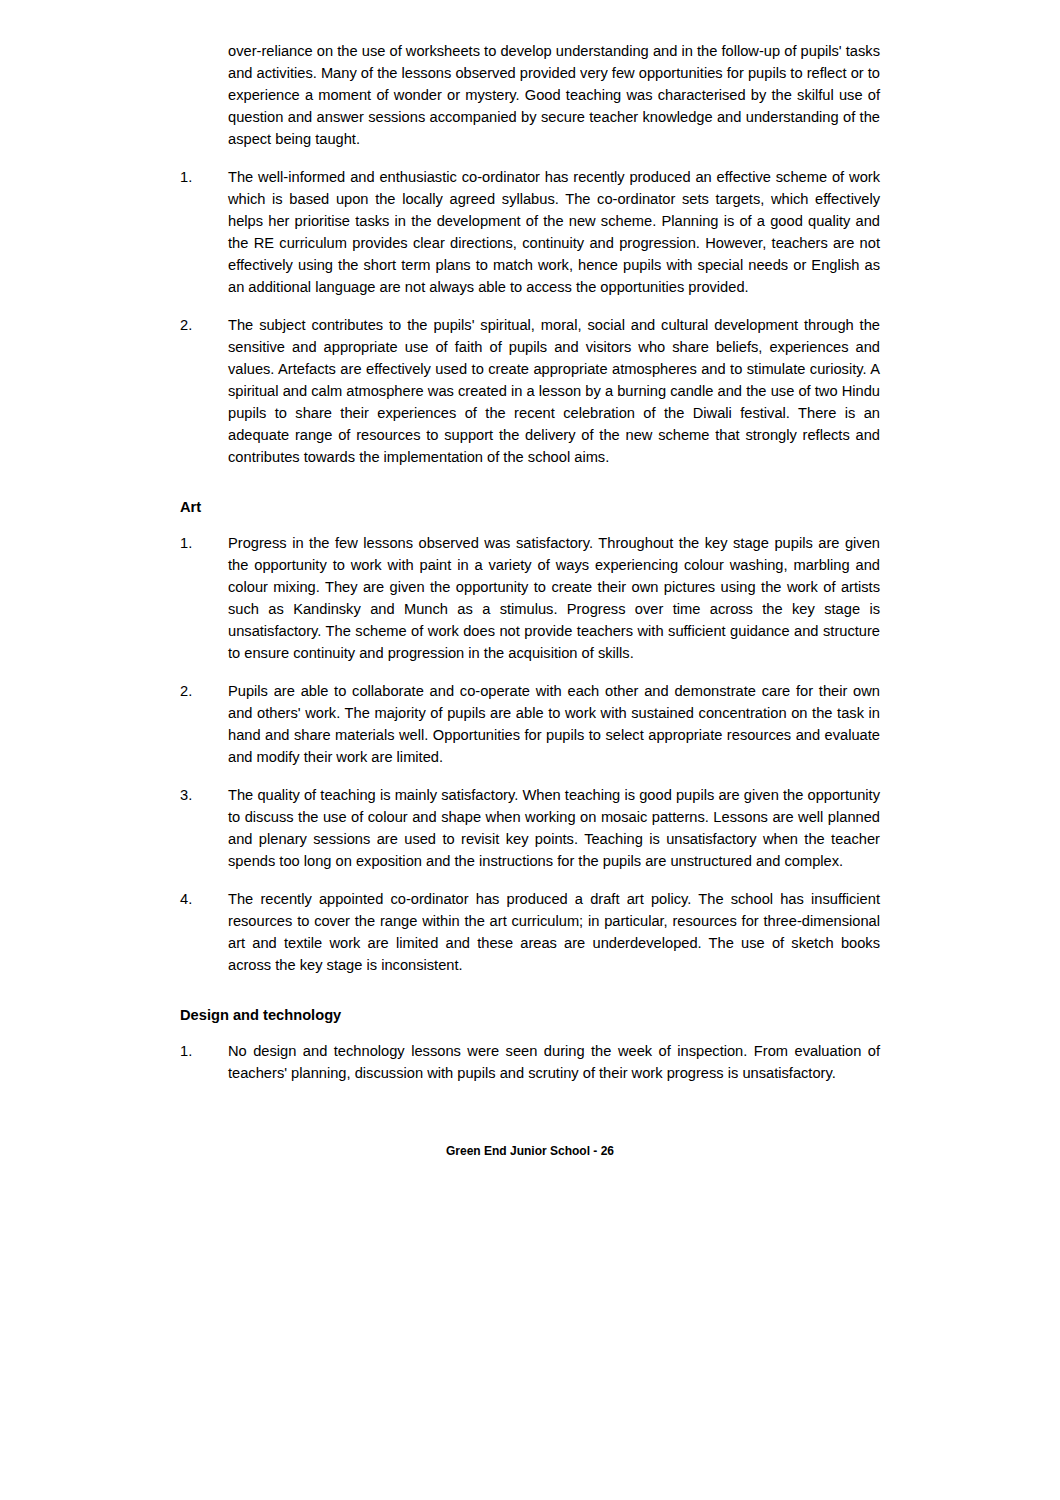over-reliance on the use of worksheets to develop understanding and in the follow-up of pupils' tasks and activities. Many of the lessons observed provided very few opportunities for pupils to reflect or to experience a moment of wonder or mystery. Good teaching was characterised by the skilful use of question and answer sessions accompanied by secure teacher knowledge and understanding of the aspect being taught.
The well-informed and enthusiastic co-ordinator has recently produced an effective scheme of work which is based upon the locally agreed syllabus. The co-ordinator sets targets, which effectively helps her prioritise tasks in the development of the new scheme. Planning is of a good quality and the RE curriculum provides clear directions, continuity and progression. However, teachers are not effectively using the short term plans to match work, hence pupils with special needs or English as an additional language are not always able to access the opportunities provided.
The subject contributes to the pupils' spiritual, moral, social and cultural development through the sensitive and appropriate use of faith of pupils and visitors who share beliefs, experiences and values. Artefacts are effectively used to create appropriate atmospheres and to stimulate curiosity. A spiritual and calm atmosphere was created in a lesson by a burning candle and the use of two Hindu pupils to share their experiences of the recent celebration of the Diwali festival. There is an adequate range of resources to support the delivery of the new scheme that strongly reflects and contributes towards the implementation of the school aims.
Art
Progress in the few lessons observed was satisfactory. Throughout the key stage pupils are given the opportunity to work with paint in a variety of ways experiencing colour washing, marbling and colour mixing. They are given the opportunity to create their own pictures using the work of artists such as Kandinsky and Munch as a stimulus. Progress over time across the key stage is unsatisfactory. The scheme of work does not provide teachers with sufficient guidance and structure to ensure continuity and progression in the acquisition of skills.
Pupils are able to collaborate and co-operate with each other and demonstrate care for their own and others' work. The majority of pupils are able to work with sustained concentration on the task in hand and share materials well. Opportunities for pupils to select appropriate resources and evaluate and modify their work are limited.
The quality of teaching is mainly satisfactory. When teaching is good pupils are given the opportunity to discuss the use of colour and shape when working on mosaic patterns. Lessons are well planned and plenary sessions are used to revisit key points. Teaching is unsatisfactory when the teacher spends too long on exposition and the instructions for the pupils are unstructured and complex.
The recently appointed co-ordinator has produced a draft art policy. The school has insufficient resources to cover the range within the art curriculum; in particular, resources for three-dimensional art and textile work are limited and these areas are underdeveloped. The use of sketch books across the key stage is inconsistent.
Design and technology
No design and technology lessons were seen during the week of inspection. From evaluation of teachers' planning, discussion with pupils and scrutiny of their work progress is unsatisfactory.
Green End Junior School - 26